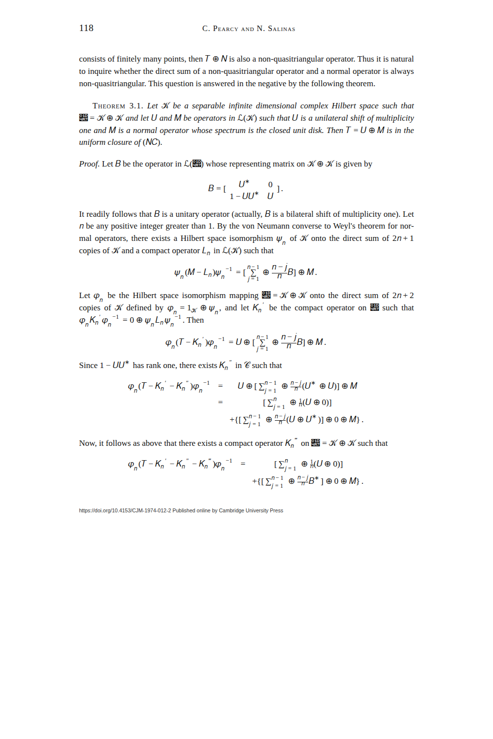118 C. Pearcy and N. Salinas
consists of finitely many points, then T⊕N is also a non-quasitriangular operator. Thus it is natural to inquire whether the direct sum of a non-quasitriangular operator and a normal operator is always non-quasitriangular. This question is answered in the negative by the following theorem.
Theorem 3.1. Let 𝒦 be a separable infinite dimensional complex Hilbert space such that 𝒧=𝒦⊕𝒦 and let U and M be operators in ℒ(𝒦) such that U is a unilateral shift of multiplicity one and M is a normal operator whose spectrum is the closed unit disk. Then T=U⊕M is in the uniform closure of (NC).
Proof. Let B be the operator in ℒ(𝒧) whose representing matrix on 𝒦⊕𝒦 is given by
B= [ U∗ 0 1−UU∗ U ] .
It readily follows that B is a unitary operator (actually, B is a bilateral shift of multiplicity one). Let n be any positive integer greater than 1. By the von Neumann converse to Weyl's theorem for normal operators, there exists a Hilbert space isomorphism ψn of 𝒦 onto the direct sum of 2n+1 copies of 𝒦 and a compact operator Ln in ℒ(𝒦) such that
ψn (M−Ln) ψn−1 = [ ∑ j=1 n−1 ⊕ n−jn B ] ⊕M.
Let φn be the Hilbert space isomorphism mapping 𝒧=𝒦⊕𝒦 onto the direct sum of 2n+2 copies of 𝒦 defined by φn=1𝒦⊕ψn, and let Kn′ be the compact operator on 𝒧 such that φnKn′φn−1=0⊕ψnLnψn−1. Then
φn (T−Kn′) φn−1 =U⊕ [ ∑ j=1 n−1 ⊕ n−jn B ] ⊕M.
Since 1−UU∗ has rank one, there exists Kn″ in 𝒞 such that
φn (T−Kn′−Kn″) φn−1 = U⊕ [ ∑ j=1 n−1 ⊕ n−jn (U∗⊕U) ] ⊕M = [ ∑ j=1 n ⊕ 1n (U⊕0) ] + { [ ∑ j=1 n−1 ⊕ n−jn (U⊕U∗) ] ⊕0⊕M } .
Now, it follows as above that there exists a compact operator Kn‴ on 𝒧=𝒦⊕𝒦 such that
φn (T−Kn′−Kn″−Kn‴) φn−1 = [ ∑ j=1 n ⊕ 1n (U⊕0) ] + { [ ∑ j=1 n−1 ⊕ n−jn B∗ ] ⊕0⊕M } .
https://doi.org/10.4153/CJM-1974-012-2 Published online by Cambridge University Press